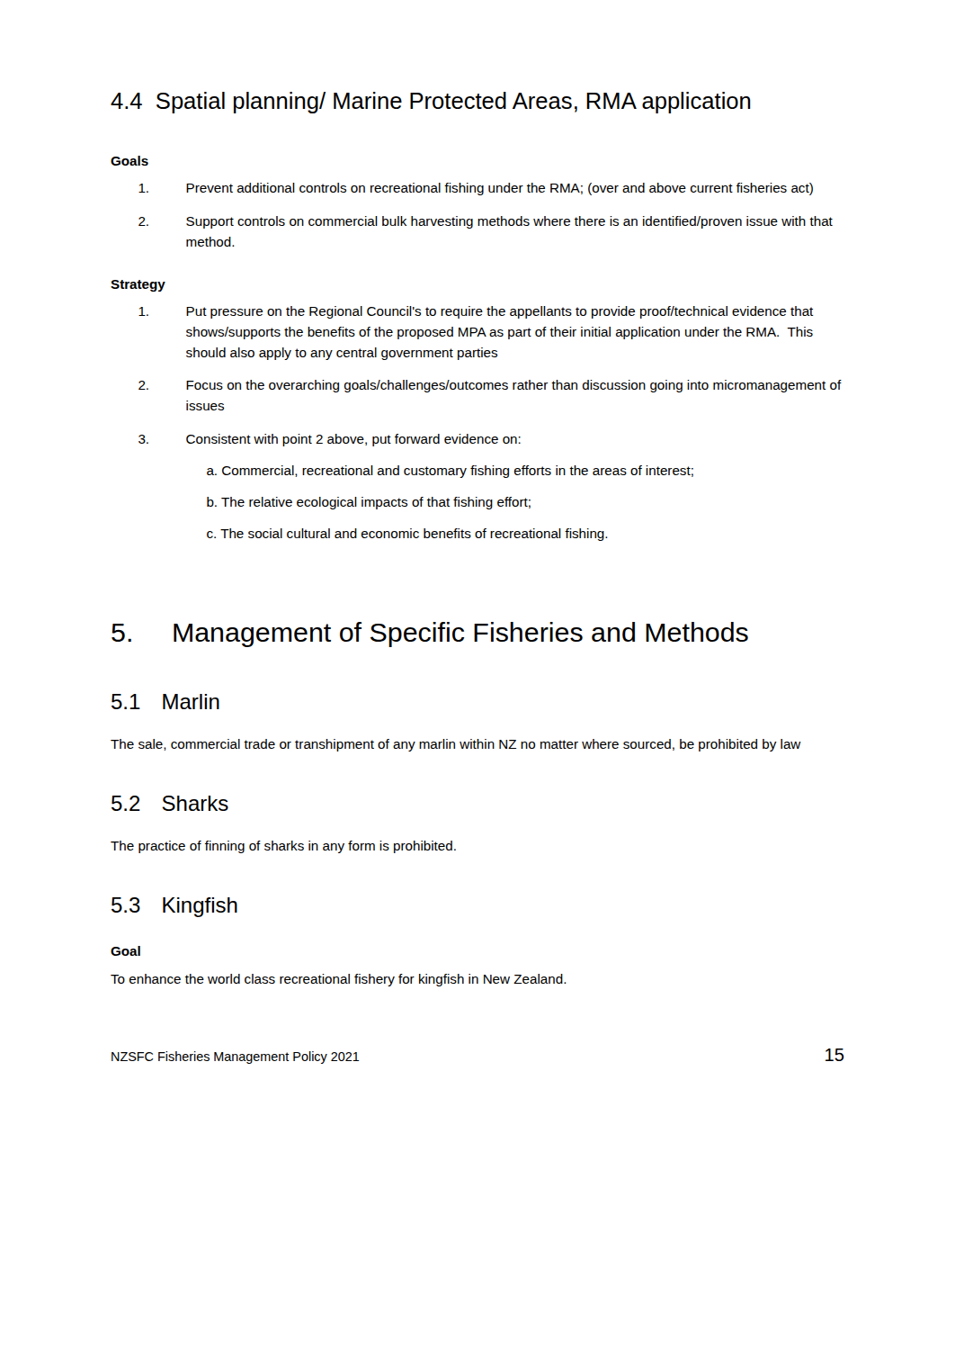4.4 Spatial planning/ Marine Protected Areas, RMA application
Goals
Prevent additional controls on recreational fishing under the RMA; (over and above current fisheries act)
Support controls on commercial bulk harvesting methods where there is an identified/proven issue with that method.
Strategy
Put pressure on the Regional Council's to require the appellants to provide proof/technical evidence that shows/supports the benefits of the proposed MPA as part of their initial application under the RMA. This should also apply to any central government parties
Focus on the overarching goals/challenges/outcomes rather than discussion going into micromanagement of issues
Consistent with point 2 above, put forward evidence on:
a. Commercial, recreational and customary fishing efforts in the areas of interest;
b. The relative ecological impacts of that fishing effort;
c. The social cultural and economic benefits of recreational fishing.
5. Management of Specific Fisheries and Methods
5.1 Marlin
The sale, commercial trade or transhipment of any marlin within NZ no matter where sourced, be prohibited by law
5.2 Sharks
The practice of finning of sharks in any form is prohibited.
5.3 Kingfish
Goal
To enhance the world class recreational fishery for kingfish in New Zealand.
NZSFC Fisheries Management Policy 2021 15